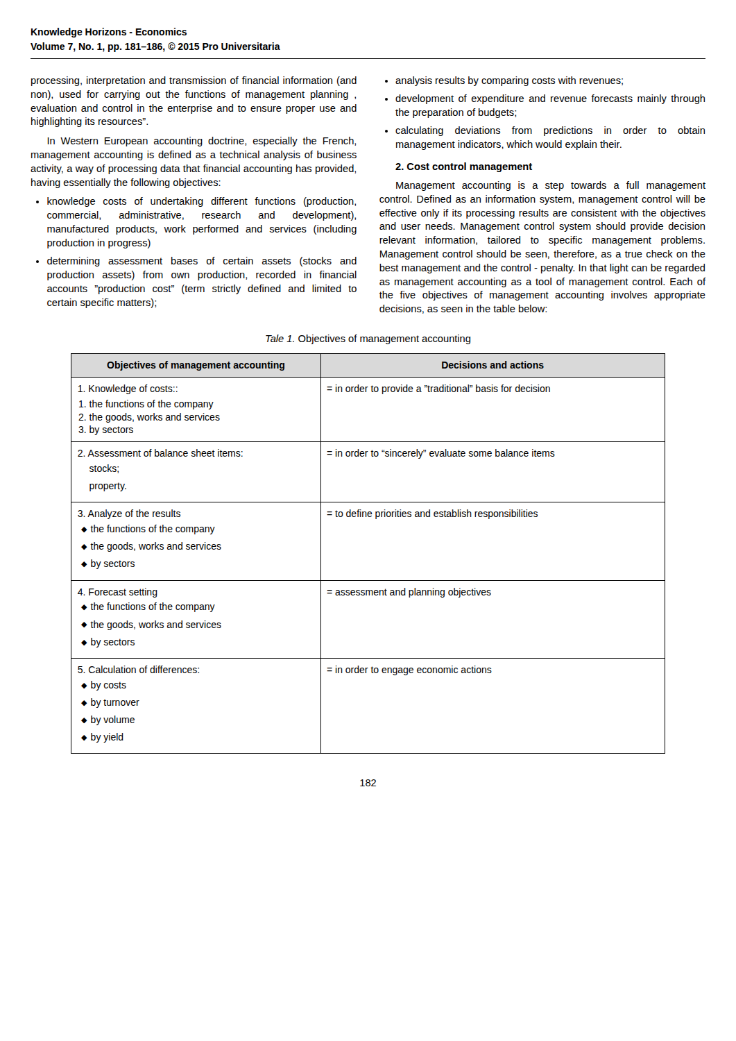Knowledge Horizons - Economics
Volume 7, No. 1, pp. 181–186, © 2015 Pro Universitaria
processing, interpretation and transmission of financial information (and non), used for carrying out the functions of management planning , evaluation and control in the enterprise and to ensure proper use and highlighting its resources”.
In Western European accounting doctrine, especially the French, management accounting is defined as a technical analysis of business activity, a way of processing data that financial accounting has provided, having essentially the following objectives:
knowledge costs of undertaking different functions (production, commercial, administrative, research and development), manufactured products, work performed and services (including production in progress)
determining assessment bases of certain assets (stocks and production assets) from own production, recorded in financial accounts ”production cost” (term strictly defined and limited to certain specific matters);
analysis results by comparing costs with revenues;
development of expenditure and revenue forecasts mainly through the preparation of budgets;
calculating deviations from predictions in order to obtain management indicators, which would explain their.
2. Cost control management
Management accounting is a step towards a full management control. Defined as an information system, management control will be effective only if its processing results are consistent with the objectives and user needs. Management control system should provide decision relevant information, tailored to specific management problems. Management control should be seen, therefore, as a true check on the best management and the control - penalty. In that light can be regarded as management accounting as a tool of management control. Each of the five objectives of management accounting involves appropriate decisions, as seen in the table below:
Tale 1. Objectives of management accounting
| Objectives of management accounting | Decisions and actions |
| --- | --- |
| 1. Knowledge of costs:: the functions of the company the goods, works and services by sectors | = in order to provide a ”traditional” basis for decision |
| 2. Assessment of balance sheet items: stocks; property. | = in order to “sincerely” evaluate some balance items |
| 3. Analyze of the results the functions of the company the goods, works and services by sectors | = to define priorities and establish responsibilities |
| 4. Forecast setting the functions of the company the goods, works and services by sectors | = assessment and planning objectives |
| 5. Calculation of differences: by costs by turnover by volume by yield | = in order to engage economic actions |
182